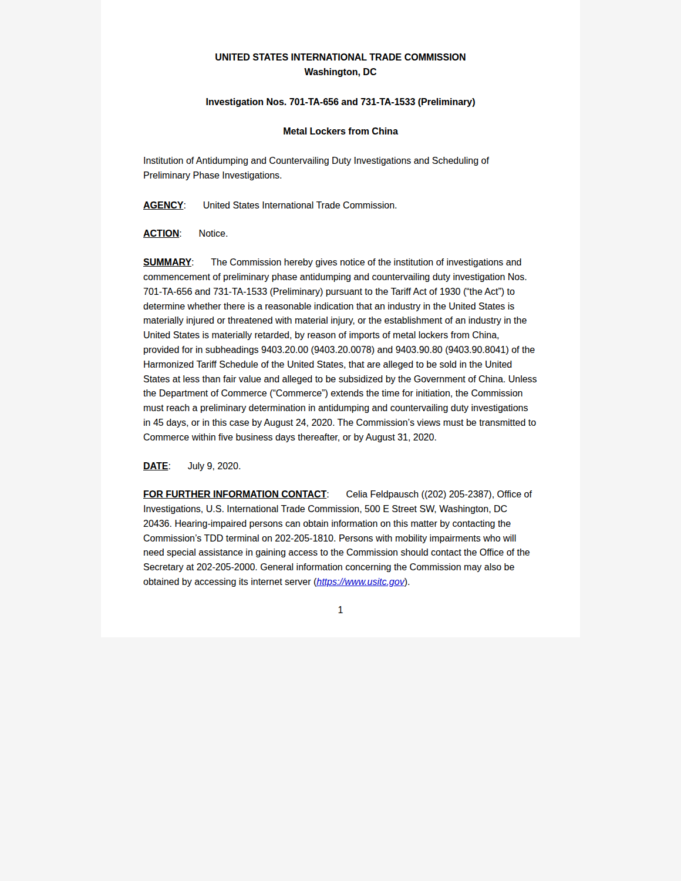UNITED STATES INTERNATIONAL TRADE COMMISSION
Washington, DC
Investigation Nos. 701-TA-656 and 731-TA-1533 (Preliminary)
Metal Lockers from China
Institution of Antidumping and Countervailing Duty Investigations and Scheduling of Preliminary Phase Investigations.
AGENCY: United States International Trade Commission.
ACTION: Notice.
SUMMARY: The Commission hereby gives notice of the institution of investigations and commencement of preliminary phase antidumping and countervailing duty investigation Nos. 701-TA-656 and 731-TA-1533 (Preliminary) pursuant to the Tariff Act of 1930 (“the Act”) to determine whether there is a reasonable indication that an industry in the United States is materially injured or threatened with material injury, or the establishment of an industry in the United States is materially retarded, by reason of imports of metal lockers from China, provided for in subheadings 9403.20.00 (9403.20.0078) and 9403.90.80 (9403.90.8041) of the Harmonized Tariff Schedule of the United States, that are alleged to be sold in the United States at less than fair value and alleged to be subsidized by the Government of China. Unless the Department of Commerce (“Commerce”) extends the time for initiation, the Commission must reach a preliminary determination in antidumping and countervailing duty investigations in 45 days, or in this case by August 24, 2020. The Commission’s views must be transmitted to Commerce within five business days thereafter, or by August 31, 2020.
DATE: July 9, 2020.
FOR FURTHER INFORMATION CONTACT: Celia Feldpausch ((202) 205-2387), Office of Investigations, U.S. International Trade Commission, 500 E Street SW, Washington, DC 20436. Hearing-impaired persons can obtain information on this matter by contacting the Commission’s TDD terminal on 202-205-1810. Persons with mobility impairments who will need special assistance in gaining access to the Commission should contact the Office of the Secretary at 202-205-2000. General information concerning the Commission may also be obtained by accessing its internet server (https://www.usitc.gov).
1